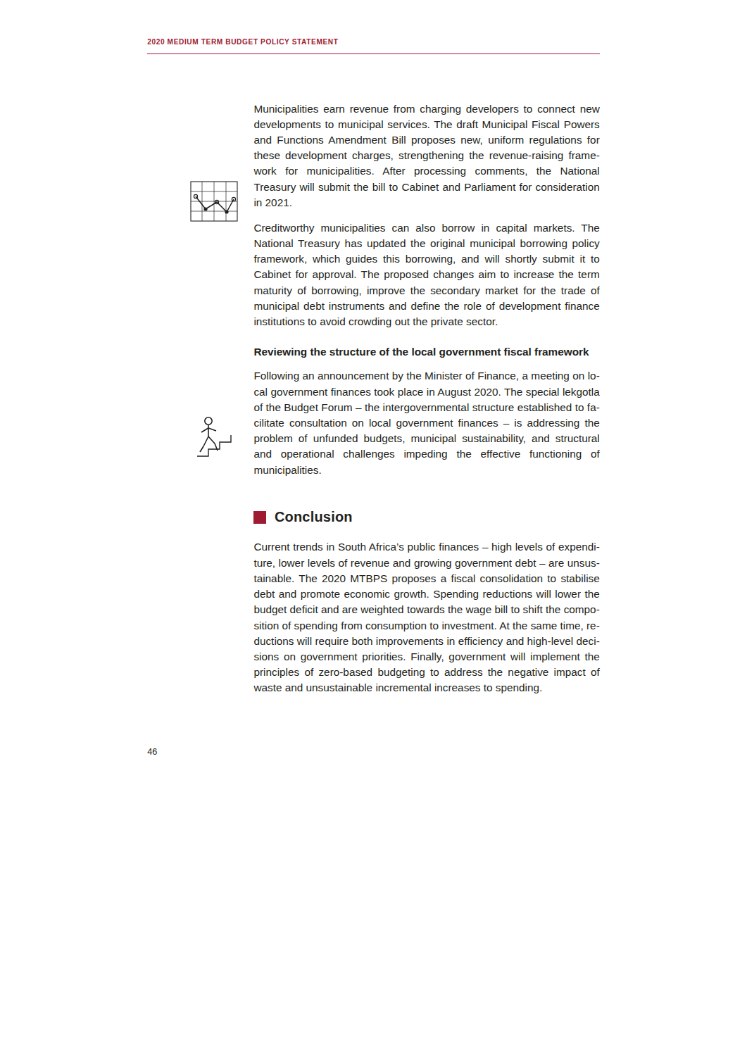2020 Medium Term Budget Policy Statement
Municipalities earn revenue from charging developers to connect new developments to municipal services. The draft Municipal Fiscal Powers and Functions Amendment Bill proposes new, uniform regulations for these development charges, strengthening the revenue-raising framework for municipalities. After processing comments, the National Treasury will submit the bill to Cabinet and Parliament for consideration in 2021.
Creditworthy municipalities can also borrow in capital markets. The National Treasury has updated the original municipal borrowing policy framework, which guides this borrowing, and will shortly submit it to Cabinet for approval. The proposed changes aim to increase the term maturity of borrowing, improve the secondary market for the trade of municipal debt instruments and define the role of development finance institutions to avoid crowding out the private sector.
Reviewing the structure of the local government fiscal framework
Following an announcement by the Minister of Finance, a meeting on local government finances took place in August 2020. The special lekgotla of the Budget Forum – the intergovernmental structure established to facilitate consultation on local government finances – is addressing the problem of unfunded budgets, municipal sustainability, and structural and operational challenges impeding the effective functioning of municipalities.
Conclusion
Current trends in South Africa’s public finances – high levels of expenditure, lower levels of revenue and growing government debt – are unsustainable. The 2020 MTBPS proposes a fiscal consolidation to stabilise debt and promote economic growth. Spending reductions will lower the budget deficit and are weighted towards the wage bill to shift the composition of spending from consumption to investment. At the same time, reductions will require both improvements in efficiency and high-level decisions on government priorities. Finally, government will implement the principles of zero-based budgeting to address the negative impact of waste and unsustainable incremental increases to spending.
46